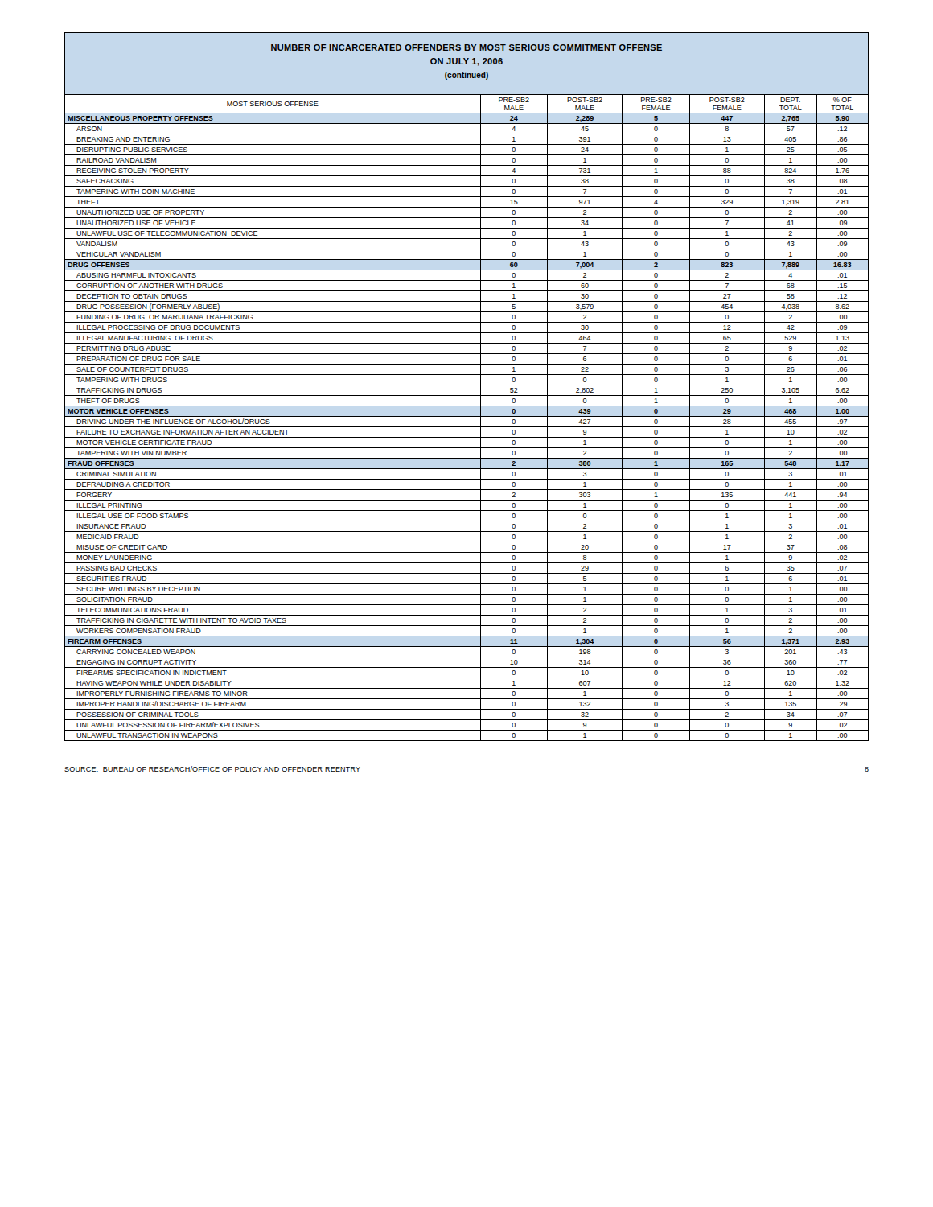NUMBER OF INCARCERATED OFFENDERS BY MOST SERIOUS COMMITMENT OFFENSE
ON JULY 1, 2006
(continued)
| MOST SERIOUS OFFENSE | PRE-SB2 MALE | POST-SB2 MALE | PRE-SB2 FEMALE | POST-SB2 FEMALE | DEPT. TOTAL | % OF TOTAL |
| --- | --- | --- | --- | --- | --- | --- |
| MISCELLANEOUS PROPERTY OFFENSES | 24 | 2,289 | 5 | 447 | 2,765 | 5.90 |
| ARSON | 4 | 45 | 0 | 8 | 57 | .12 |
| BREAKING AND ENTERING | 1 | 391 | 0 | 13 | 405 | .86 |
| DISRUPTING PUBLIC SERVICES | 0 | 24 | 0 | 1 | 25 | .05 |
| RAILROAD VANDALISM | 0 | 1 | 0 | 0 | 1 | .00 |
| RECEIVING STOLEN PROPERTY | 4 | 731 | 1 | 88 | 824 | 1.76 |
| SAFECRACKING | 0 | 38 | 0 | 0 | 38 | .08 |
| TAMPERING WITH COIN MACHINE | 0 | 7 | 0 | 0 | 7 | .01 |
| THEFT | 15 | 971 | 4 | 329 | 1,319 | 2.81 |
| UNAUTHORIZED USE OF PROPERTY | 0 | 2 | 0 | 0 | 2 | .00 |
| UNAUTHORIZED USE OF VEHICLE | 0 | 34 | 0 | 7 | 41 | .09 |
| UNLAWFUL USE OF TELECOMMUNICATION DEVICE | 0 | 1 | 0 | 1 | 2 | .00 |
| VANDALISM | 0 | 43 | 0 | 0 | 43 | .09 |
| VEHICULAR VANDALISM | 0 | 1 | 0 | 0 | 1 | .00 |
| DRUG OFFENSES | 60 | 7,004 | 2 | 823 | 7,889 | 16.83 |
| ABUSING HARMFUL INTOXICANTS | 0 | 2 | 0 | 2 | 4 | .01 |
| CORRUPTION OF ANOTHER WITH DRUGS | 1 | 60 | 0 | 7 | 68 | .15 |
| DECEPTION TO OBTAIN DRUGS | 1 | 30 | 0 | 27 | 58 | .12 |
| DRUG POSSESSION (FORMERLY ABUSE) | 5 | 3,579 | 0 | 454 | 4,038 | 8.62 |
| FUNDING OF DRUG OR MARIJUANA TRAFFICKING | 0 | 2 | 0 | 0 | 2 | .00 |
| ILLEGAL PROCESSING OF DRUG DOCUMENTS | 0 | 30 | 0 | 12 | 42 | .09 |
| ILLEGAL MANUFACTURING OF DRUGS | 0 | 464 | 0 | 65 | 529 | 1.13 |
| PERMITTING DRUG ABUSE | 0 | 7 | 0 | 2 | 9 | .02 |
| PREPARATION OF DRUG FOR SALE | 0 | 6 | 0 | 0 | 6 | .01 |
| SALE OF COUNTERFEIT DRUGS | 1 | 22 | 0 | 3 | 26 | .06 |
| TAMPERING WITH DRUGS | 0 | 0 | 0 | 1 | 1 | .00 |
| TRAFFICKING IN DRUGS | 52 | 2,802 | 1 | 250 | 3,105 | 6.62 |
| THEFT OF DRUGS | 0 | 0 | 1 | 0 | 1 | .00 |
| MOTOR VEHICLE OFFENSES | 0 | 439 | 0 | 29 | 468 | 1.00 |
| DRIVING UNDER THE INFLUENCE OF ALCOHOL/DRUGS | 0 | 427 | 0 | 28 | 455 | .97 |
| FAILURE TO EXCHANGE INFORMATION AFTER AN ACCIDENT | 0 | 9 | 0 | 1 | 10 | .02 |
| MOTOR VEHICLE CERTIFICATE FRAUD | 0 | 1 | 0 | 0 | 1 | .00 |
| TAMPERING WITH VIN NUMBER | 0 | 2 | 0 | 0 | 2 | .00 |
| FRAUD OFFENSES | 2 | 380 | 1 | 165 | 548 | 1.17 |
| CRIMINAL SIMULATION | 0 | 3 | 0 | 0 | 3 | .01 |
| DEFRAUDING A CREDITOR | 0 | 1 | 0 | 0 | 1 | .00 |
| FORGERY | 2 | 303 | 1 | 135 | 441 | .94 |
| ILLEGAL PRINTING | 0 | 1 | 0 | 0 | 1 | .00 |
| ILLEGAL USE OF FOOD STAMPS | 0 | 0 | 0 | 1 | 1 | .00 |
| INSURANCE FRAUD | 0 | 2 | 0 | 1 | 3 | .01 |
| MEDICAID FRAUD | 0 | 1 | 0 | 1 | 2 | .00 |
| MISUSE OF CREDIT CARD | 0 | 20 | 0 | 17 | 37 | .08 |
| MONEY LAUNDERING | 0 | 8 | 0 | 1 | 9 | .02 |
| PASSING BAD CHECKS | 0 | 29 | 0 | 6 | 35 | .07 |
| SECURITIES FRAUD | 0 | 5 | 0 | 1 | 6 | .01 |
| SECURE WRITINGS BY DECEPTION | 0 | 1 | 0 | 0 | 1 | .00 |
| SOLICITATION FRAUD | 0 | 1 | 0 | 0 | 1 | .00 |
| TELECOMMUNICATIONS FRAUD | 0 | 2 | 0 | 1 | 3 | .01 |
| TRAFFICKING IN CIGARETTE WITH INTENT TO AVOID TAXES | 0 | 2 | 0 | 0 | 2 | .00 |
| WORKERS COMPENSATION FRAUD | 0 | 1 | 0 | 1 | 2 | .00 |
| FIREARM OFFENSES | 11 | 1,304 | 0 | 56 | 1,371 | 2.93 |
| CARRYING CONCEALED WEAPON | 0 | 198 | 0 | 3 | 201 | .43 |
| ENGAGING IN CORRUPT ACTIVITY | 10 | 314 | 0 | 36 | 360 | .77 |
| FIREARMS SPECIFICATION IN INDICTMENT | 0 | 10 | 0 | 0 | 10 | .02 |
| HAVING WEAPON WHILE UNDER DISABILITY | 1 | 607 | 0 | 12 | 620 | 1.32 |
| IMPROPERLY FURNISHING FIREARMS TO MINOR | 0 | 1 | 0 | 0 | 1 | .00 |
| IMPROPER HANDLING/DISCHARGE OF FIREARM | 0 | 132 | 0 | 3 | 135 | .29 |
| POSSESSION OF CRIMINAL TOOLS | 0 | 32 | 0 | 2 | 34 | .07 |
| UNLAWFUL POSSESSION OF FIREARM/EXPLOSIVES | 0 | 9 | 0 | 0 | 9 | .02 |
| UNLAWFUL TRANSACTION IN WEAPONS | 0 | 1 | 0 | 0 | 1 | .00 |
SOURCE: BUREAU OF RESEARCH/OFFICE OF POLICY AND OFFENDER REENTRY
8